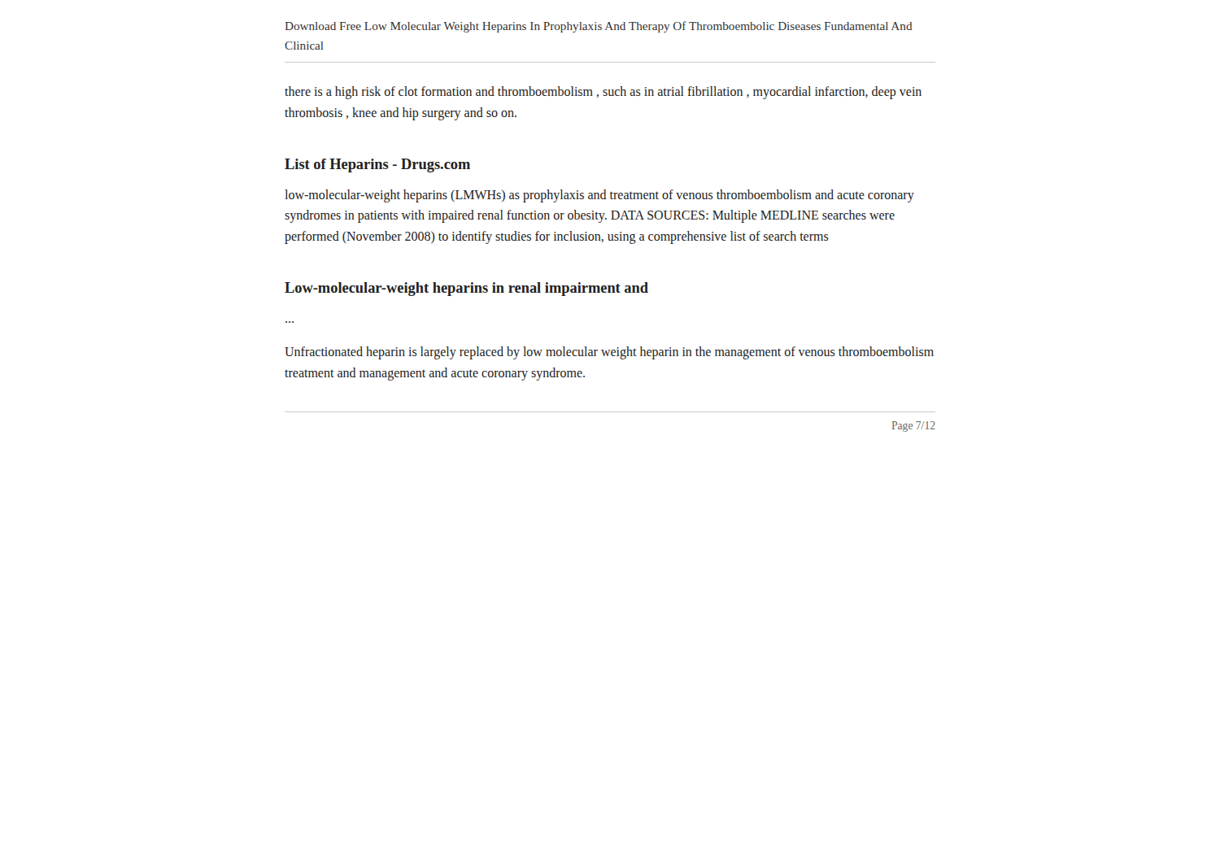Download Free Low Molecular Weight Heparins In Prophylaxis And Therapy Of Thromboembolic Diseases Fundamental And Clinical
there is a high risk of clot formation and thromboembolism , such as in atrial fibrillation , myocardial infarction, deep vein thrombosis , knee and hip surgery and so on.
List of Heparins - Drugs.com
low-molecular-weight heparins (LMWHs) as prophylaxis and treatment of venous thromboembolism and acute coronary syndromes in patients with impaired renal function or obesity. DATA SOURCES: Multiple MEDLINE searches were performed (November 2008) to identify studies for inclusion, using a comprehensive list of search terms
Low-molecular-weight heparins in renal impairment and
...
Unfractionated heparin is largely replaced by low molecular weight heparin in the management of venous thromboembolism treatment and management and acute coronary syndrome.
Page 7/12